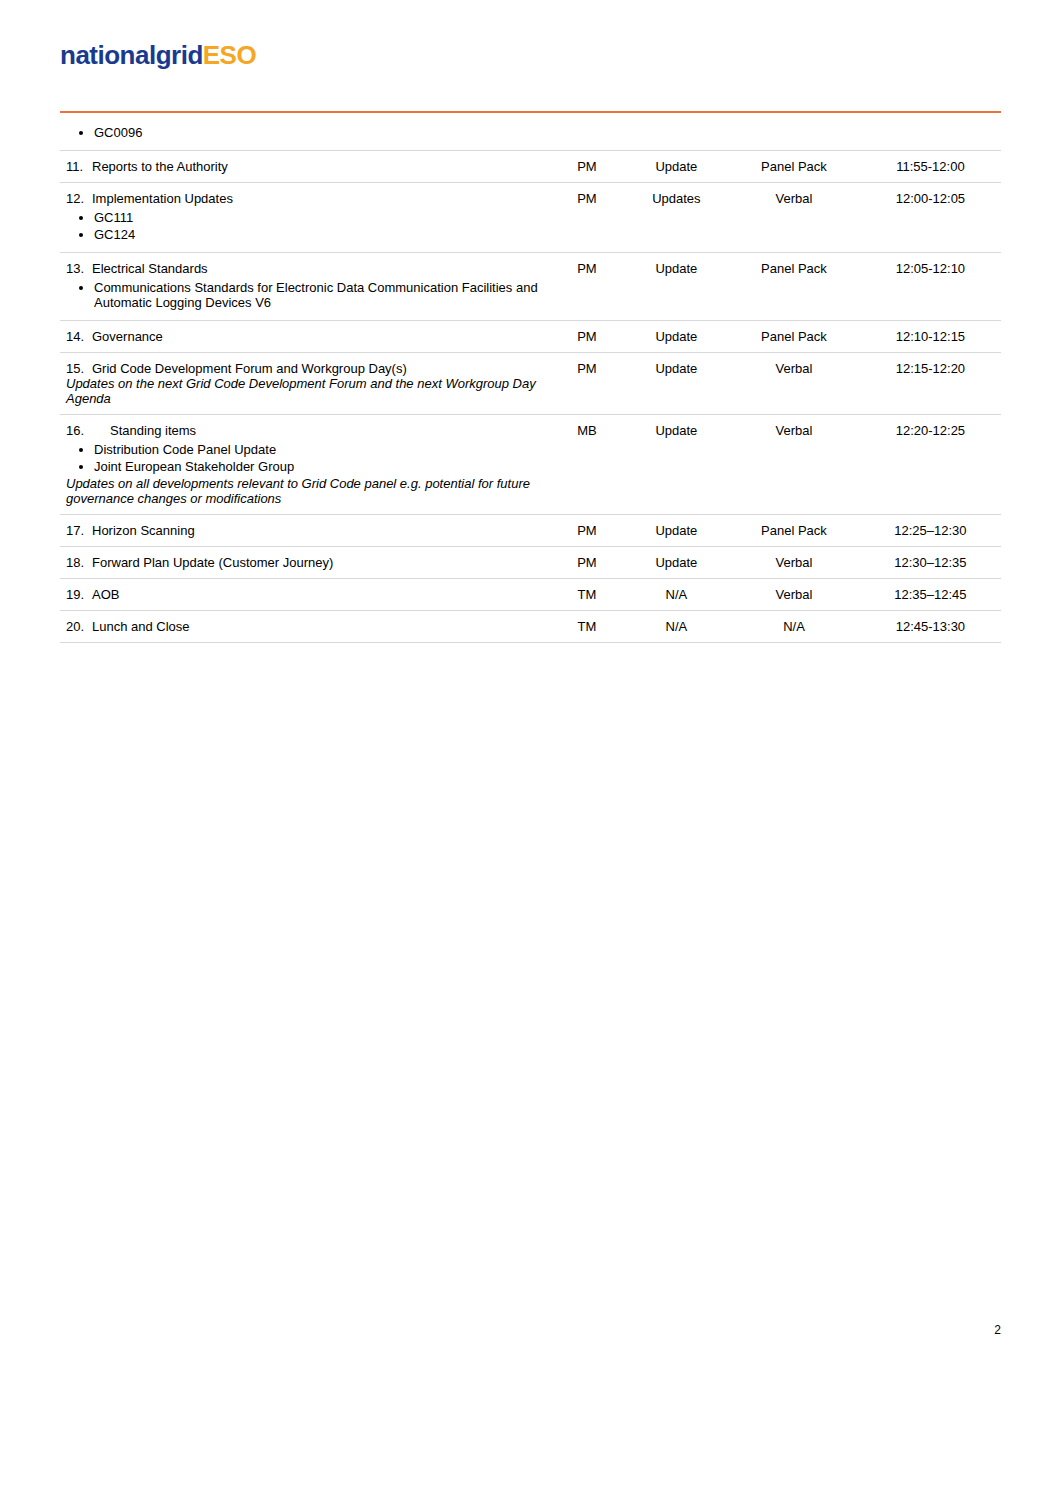national grid ESO
| GC0096 | | | | |
| 11. Reports to the Authority | PM | Update | Panel Pack | 11:55-12:00 |
| 12. Implementation Updates GC111 GC124 | PM | Updates | Verbal | 12:00-12:05 |
| 13. Electrical Standards Communications Standards for Electronic Data Communication Facilities and Automatic Logging Devices V6 | PM | Update | Panel Pack | 12:05-12:10 |
| 14. Governance | PM | Update | Panel Pack | 12:10-12:15 |
| 15. Grid Code Development Forum and Workgroup Day(s) Updates on the next Grid Code Development Forum and the next Workgroup Day Agenda | PM | Update | Verbal | 12:15-12:20 |
| 16. Standing items Distribution Code Panel Update Joint European Stakeholder Group Updates on all developments relevant to Grid Code panel e.g. potential for future governance changes or modifications | MB | Update | Verbal | 12:20-12:25 |
| 17. Horizon Scanning | PM | Update | Panel Pack | 12:25–12:30 |
| 18. Forward Plan Update (Customer Journey) | PM | Update | Verbal | 12:30–12:35 |
| 19. AOB | TM | N/A | Verbal | 12:35–12:45 |
| 20. Lunch and Close | TM | N/A | N/A | 12:45-13:30 |
2